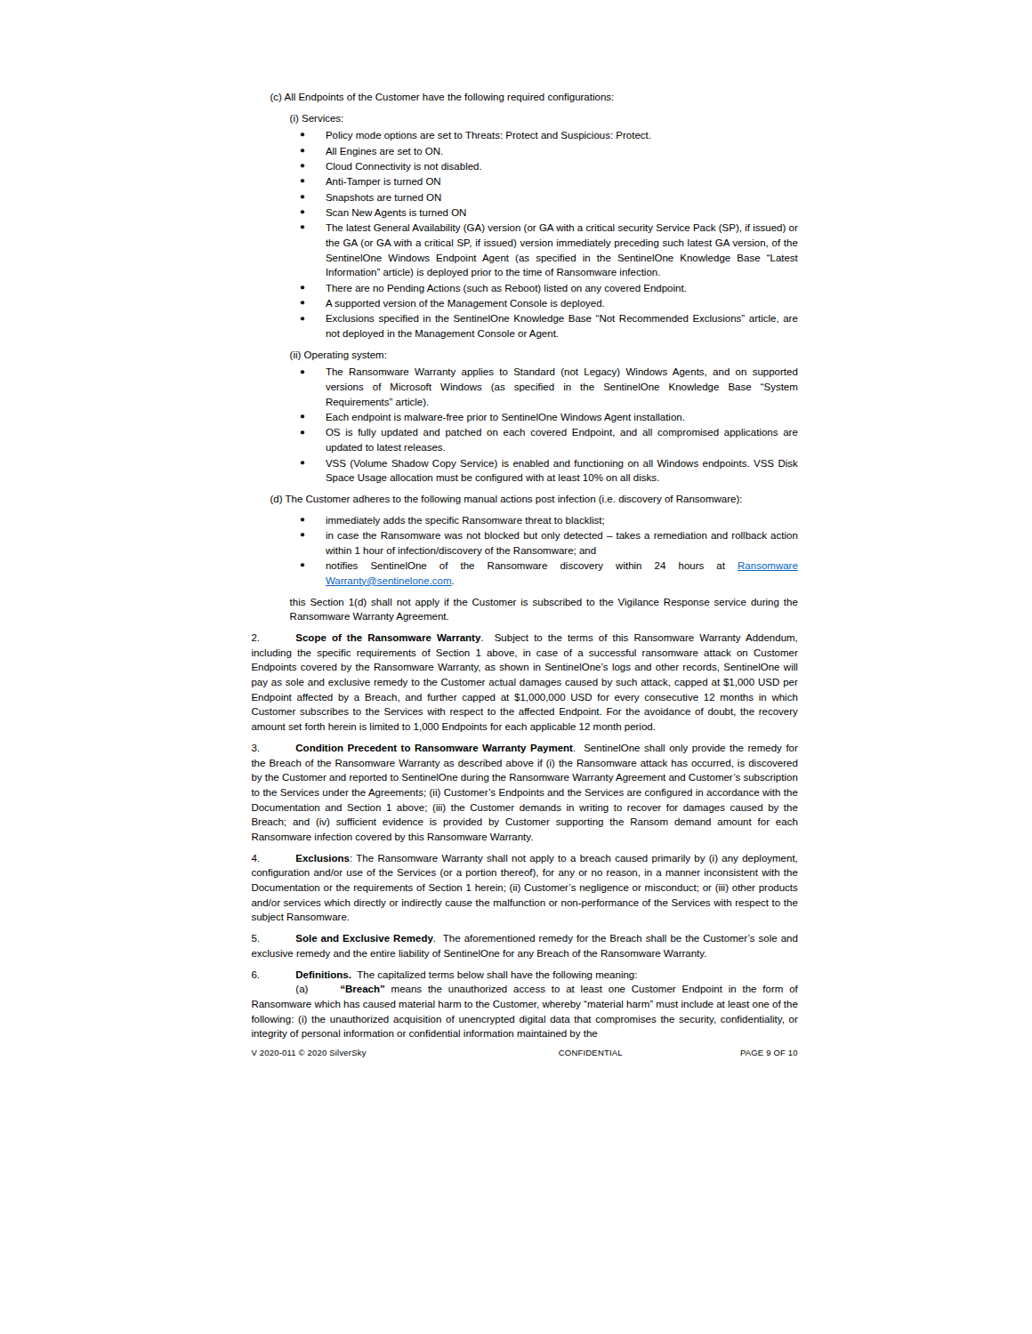(c) All Endpoints of the Customer have the following required configurations:
(i) Services:
Policy mode options are set to Threats: Protect and Suspicious: Protect.
All Engines are set to ON.
Cloud Connectivity is not disabled.
Anti-Tamper is turned ON
Snapshots are turned ON
Scan New Agents is turned ON
The latest General Availability (GA) version (or GA with a critical security Service Pack (SP), if issued) or the GA (or GA with a critical SP, if issued) version immediately preceding such latest GA version, of the SentinelOne Windows Endpoint Agent (as specified in the SentinelOne Knowledge Base “Latest Information” article) is deployed prior to the time of Ransomware infection.
There are no Pending Actions (such as Reboot) listed on any covered Endpoint.
A supported version of the Management Console is deployed.
Exclusions specified in the SentinelOne Knowledge Base “Not Recommended Exclusions” article, are not deployed in the Management Console or Agent.
(ii) Operating system:
The Ransomware Warranty applies to Standard (not Legacy) Windows Agents, and on supported versions of Microsoft Windows (as specified in the SentinelOne Knowledge Base “System Requirements” article).
Each endpoint is malware-free prior to SentinelOne Windows Agent installation.
OS is fully updated and patched on each covered Endpoint, and all compromised applications are updated to latest releases.
VSS (Volume Shadow Copy Service) is enabled and functioning on all Windows endpoints. VSS Disk Space Usage allocation must be configured with at least 10% on all disks.
(d) The Customer adheres to the following manual actions post infection (i.e. discovery of Ransomware):
immediately adds the specific Ransomware threat to blacklist;
in case the Ransomware was not blocked but only detected – takes a remediation and rollback action within 1 hour of infection/discovery of the Ransomware; and
notifies SentinelOne of the Ransomware discovery within 24 hours at Ransomware Warranty@sentinelone.com.
this Section 1(d) shall not apply if the Customer is subscribed to the Vigilance Response service during the Ransomware Warranty Agreement.
2. Scope of the Ransomware Warranty. Subject to the terms of this Ransomware Warranty Addendum, including the specific requirements of Section 1 above, in case of a successful ransomware attack on Customer Endpoints covered by the Ransomware Warranty, as shown in SentinelOne’s logs and other records, SentinelOne will pay as sole and exclusive remedy to the Customer actual damages caused by such attack, capped at $1,000 USD per Endpoint affected by a Breach, and further capped at $1,000,000 USD for every consecutive 12 months in which Customer subscribes to the Services with respect to the affected Endpoint. For the avoidance of doubt, the recovery amount set forth herein is limited to 1,000 Endpoints for each applicable 12 month period.
3. Condition Precedent to Ransomware Warranty Payment. SentinelOne shall only provide the remedy for the Breach of the Ransomware Warranty as described above if (i) the Ransomware attack has occurred, is discovered by the Customer and reported to SentinelOne during the Ransomware Warranty Agreement and Customer’s subscription to the Services under the Agreements; (ii) Customer’s Endpoints and the Services are configured in accordance with the Documentation and Section 1 above; (iii) the Customer demands in writing to recover for damages caused by the Breach; and (iv) sufficient evidence is provided by Customer supporting the Ransom demand amount for each Ransomware infection covered by this Ransomware Warranty.
4. Exclusions: The Ransomware Warranty shall not apply to a breach caused primarily by (i) any deployment, configuration and/or use of the Services (or a portion thereof), for any or no reason, in a manner inconsistent with the Documentation or the requirements of Section 1 herein; (ii) Customer’s negligence or misconduct; or (iii) other products and/or services which directly or indirectly cause the malfunction or non-performance of the Services with respect to the subject Ransomware.
5. Sole and Exclusive Remedy. The aforementioned remedy for the Breach shall be the Customer’s sole and exclusive remedy and the entire liability of SentinelOne for any Breach of the Ransomware Warranty.
6. Definitions. The capitalized terms below shall have the following meaning:
(a)“Breach” means the unauthorized access to at least one Customer Endpoint in the form of Ransomware which has caused material harm to the Customer, whereby “material harm” must include at least one of the following: (i) the unauthorized acquisition of unencrypted digital data that compromises the security, confidentiality, or integrity of personal information or confidential information maintained by the
| V 2020-011 © 2020 SilverSky | CONFIDENTIAL | PAGE 9 OF 10 |